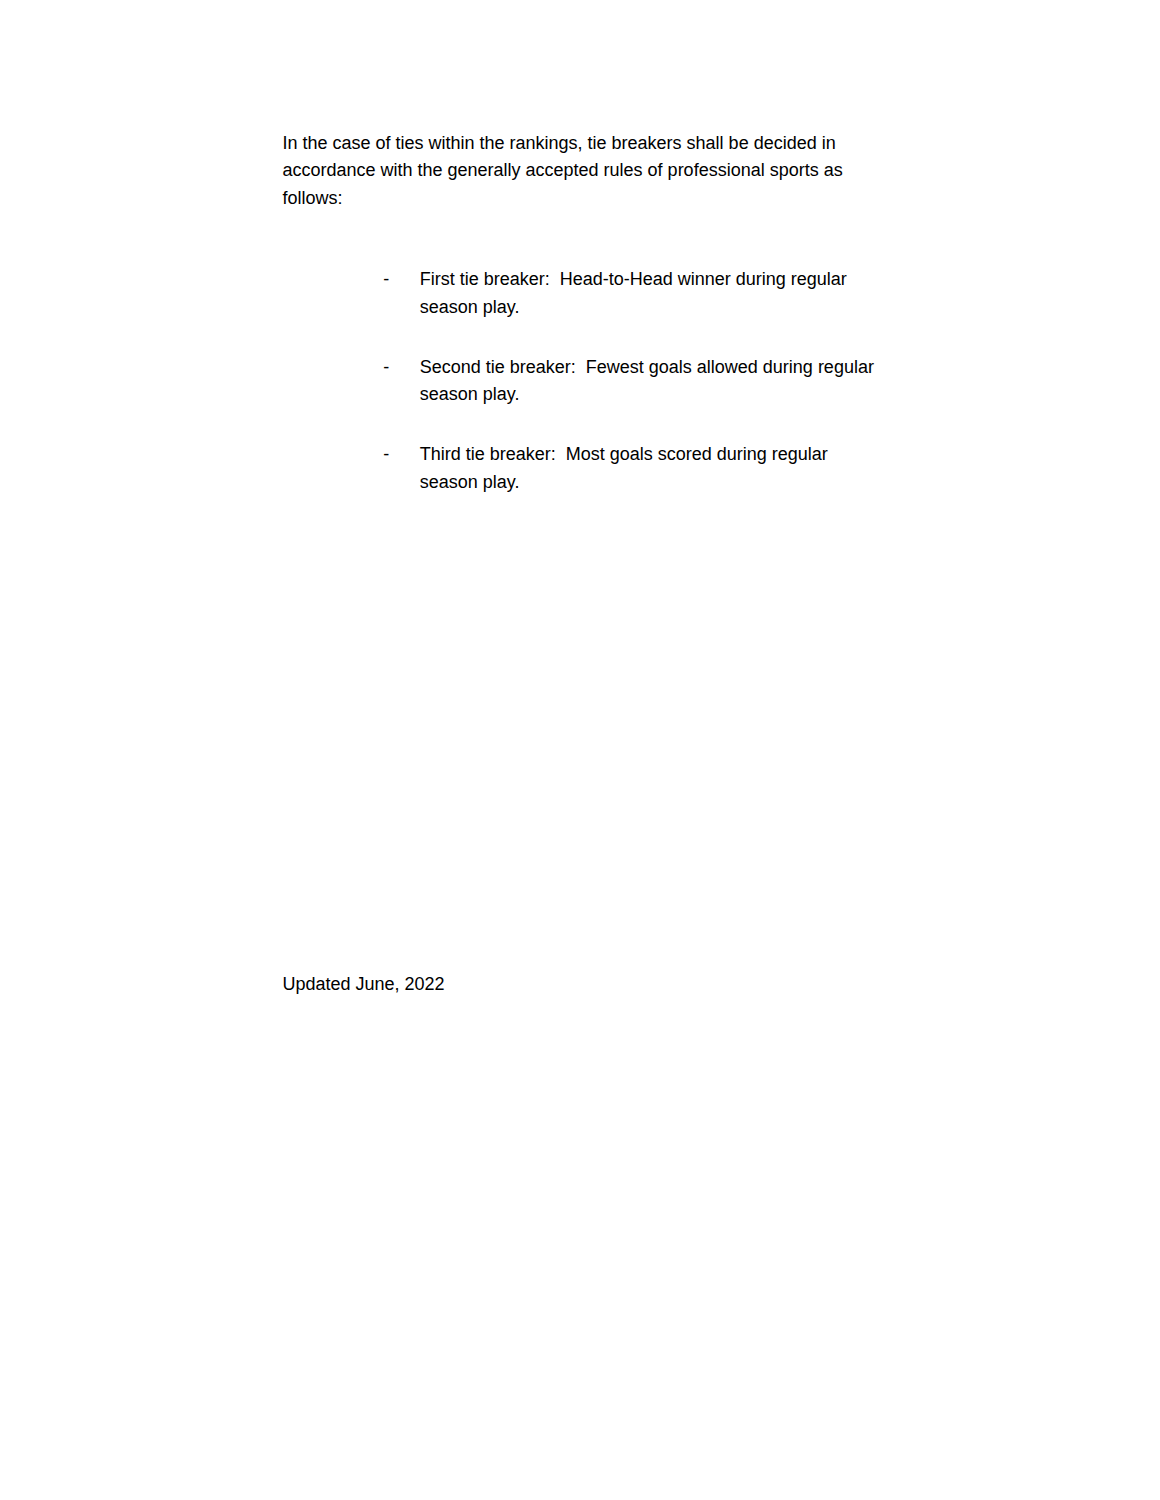In the case of ties within the rankings, tie breakers shall be decided in accordance with the generally accepted rules of professional sports as follows:
First tie breaker: Head-to-Head winner during regular season play.
Second tie breaker: Fewest goals allowed during regular season play.
Third tie breaker: Most goals scored during regular season play.
Updated June, 2022